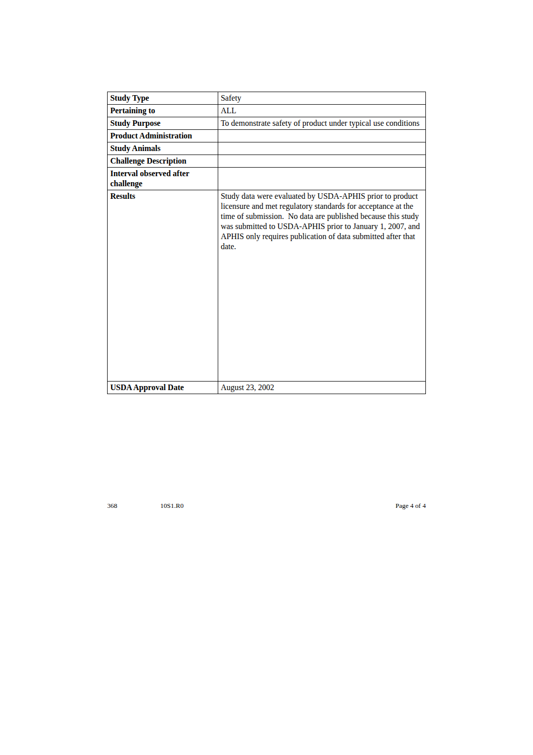| Study Type | Safety |
| Pertaining to | ALL |
| Study Purpose | To demonstrate safety of product under typical use conditions |
| Product Administration | |
| Study Animals | |
| Challenge Description | |
| Interval observed after challenge | |
| Results | Study data were evaluated by USDA-APHIS prior to product licensure and met regulatory standards for acceptance at the time of submission. No data are published because this study was submitted to USDA-APHIS prior to January 1, 2007, and APHIS only requires publication of data submitted after that date. |
| USDA Approval Date | August 23, 2002 |
36810S1.R0
Page 4 of 4